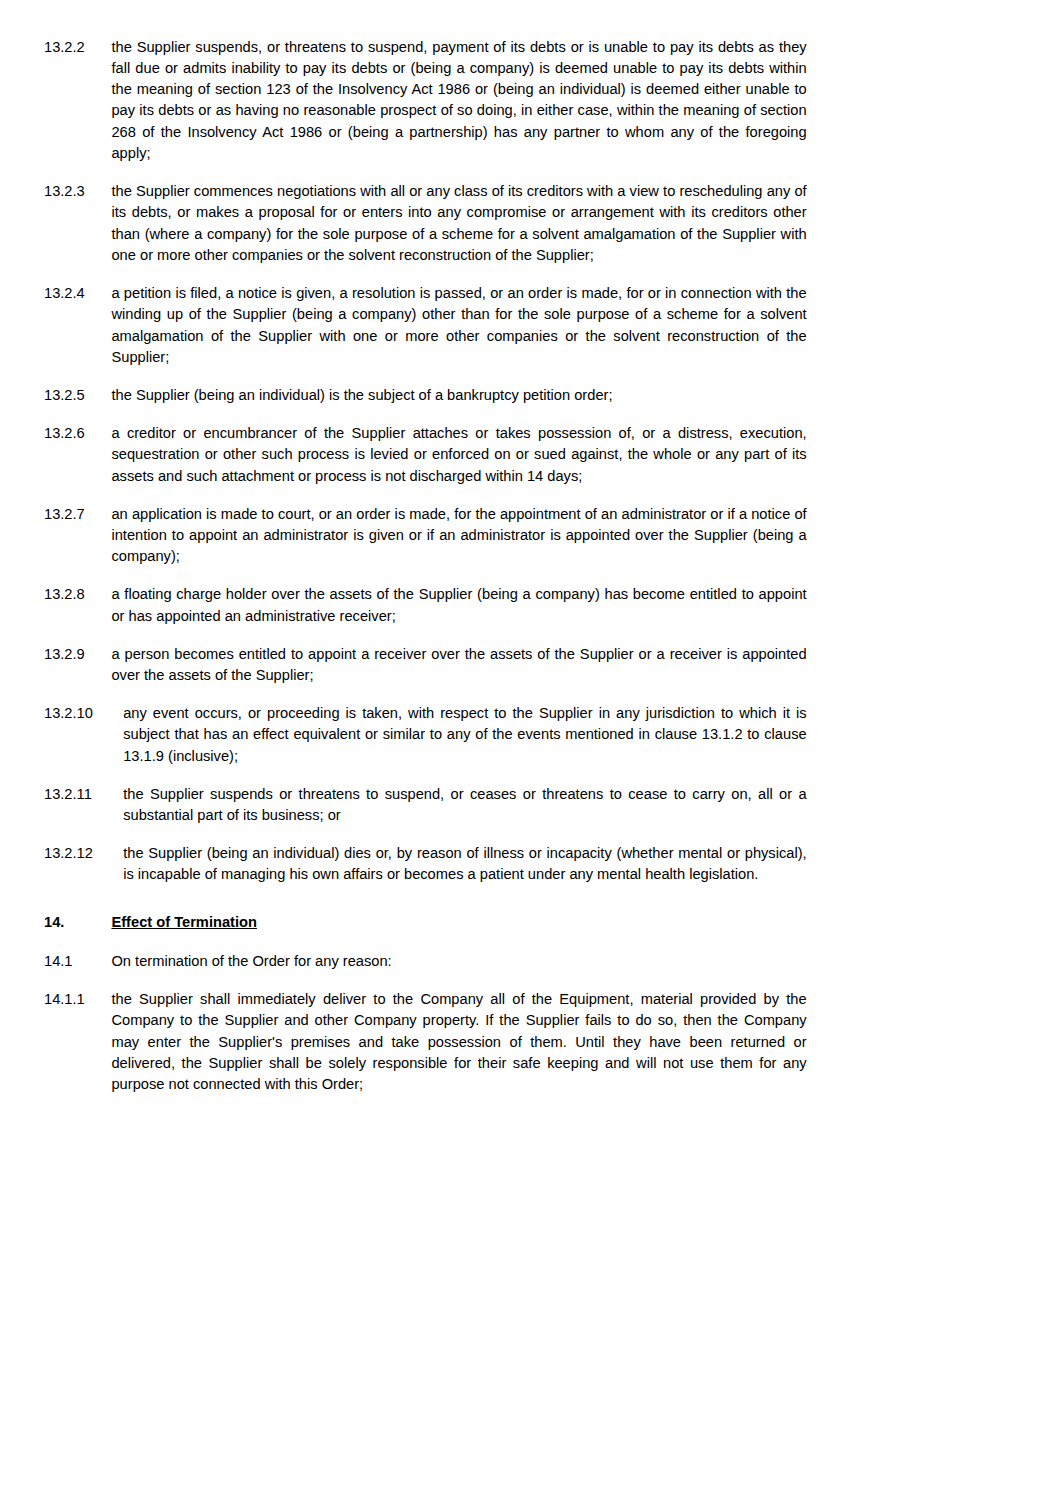13.2.2
the Supplier suspends, or threatens to suspend, payment of its debts or is unable to pay its debts as they fall due or admits inability to pay its debts or (being a company) is deemed unable to pay its debts within the meaning of section 123 of the Insolvency Act 1986 or (being an individual) is deemed either unable to pay its debts or as having no reasonable prospect of so doing, in either case, within the meaning of section 268 of the Insolvency Act 1986 or (being a partnership) has any partner to whom any of the foregoing apply;
13.2.3
the Supplier commences negotiations with all or any class of its creditors with a view to rescheduling any of its debts, or makes a proposal for or enters into any compromise or arrangement with its creditors other than (where a company) for the sole purpose of a scheme for a solvent amalgamation of the Supplier with one or more other companies or the solvent reconstruction of the Supplier;
13.2.4
a petition is filed, a notice is given, a resolution is passed, or an order is made, for or in connection with the winding up of the Supplier (being a company) other than for the sole purpose of a scheme for a solvent amalgamation of the Supplier with one or more other companies or the solvent reconstruction of the Supplier;
13.2.5
the Supplier (being an individual) is the subject of a bankruptcy petition order;
13.2.6
a creditor or encumbrancer of the Supplier attaches or takes possession of, or a distress, execution, sequestration or other such process is levied or enforced on or sued against, the whole or any part of its assets and such attachment or process is not discharged within 14 days;
13.2.7
an application is made to court, or an order is made, for the appointment of an administrator or if a notice of intention to appoint an administrator is given or if an administrator is appointed over the Supplier (being a company);
13.2.8
a floating charge holder over the assets of the Supplier (being a company) has become entitled to appoint or has appointed an administrative receiver;
13.2.9
a person becomes entitled to appoint a receiver over the assets of the Supplier or a receiver is appointed over the assets of the Supplier;
13.2.10
any event occurs, or proceeding is taken, with respect to the Supplier in any jurisdiction to which it is subject that has an effect equivalent or similar to any of the events mentioned in clause 13.1.2 to clause 13.1.9 (inclusive);
13.2.11
the Supplier suspends or threatens to suspend, or ceases or threatens to cease to carry on, all or a substantial part of its business; or
13.2.12
the Supplier (being an individual) dies or, by reason of illness or incapacity (whether mental or physical), is incapable of managing his own affairs or becomes a patient under any mental health legislation.
14. Effect of Termination
14.1
On termination of the Order for any reason:
14.1.1
the Supplier shall immediately deliver to the Company all of the Equipment, material provided by the Company to the Supplier and other Company property. If the Supplier fails to do so, then the Company may enter the Supplier's premises and take possession of them. Until they have been returned or delivered, the Supplier shall be solely responsible for their safe keeping and will not use them for any purpose not connected with this Order;